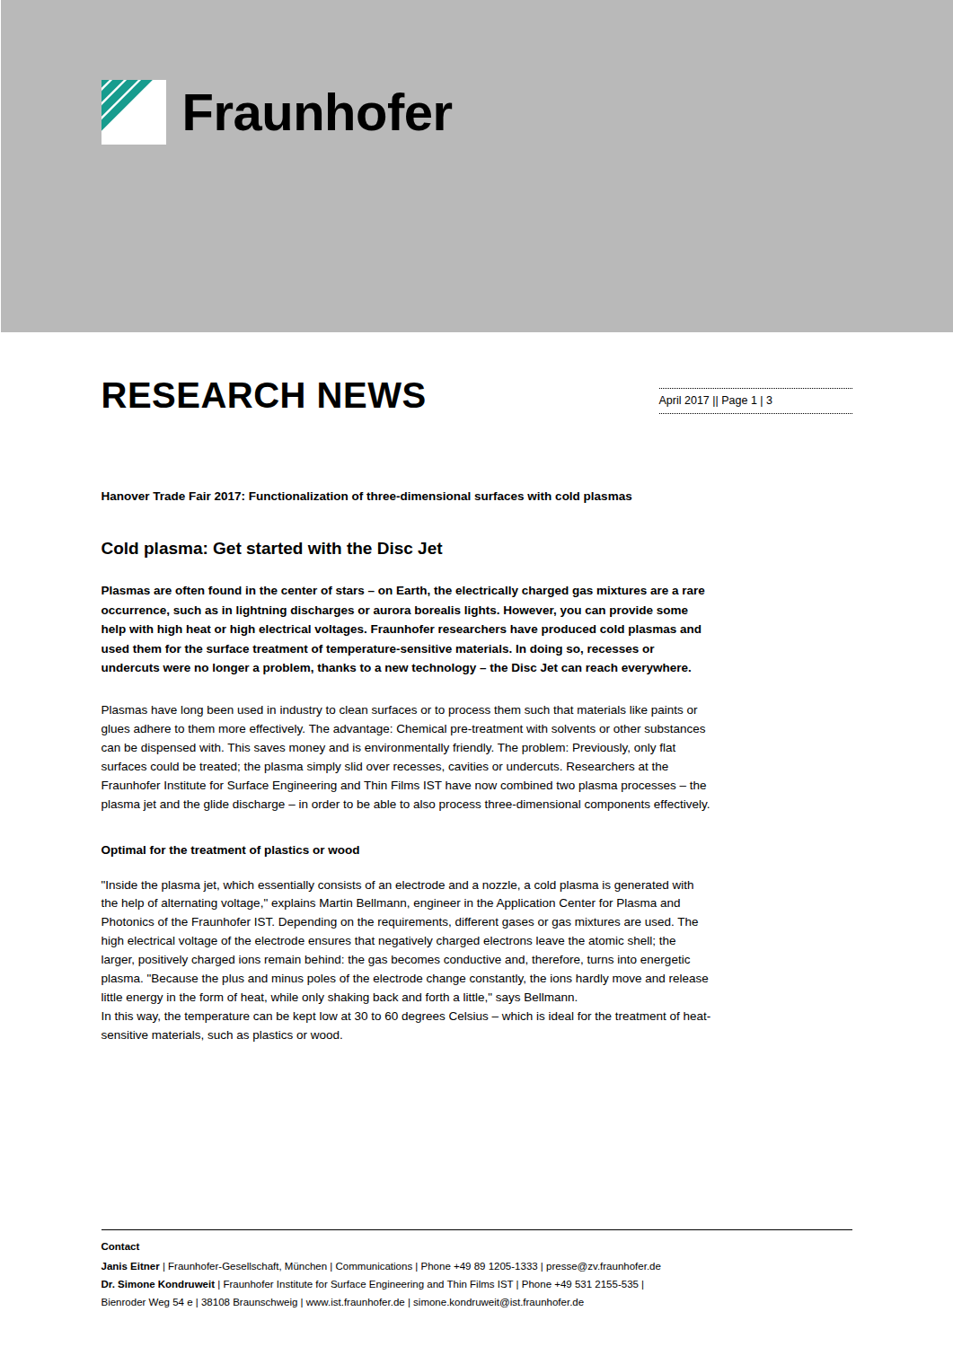Fraunhofer
RESEARCH NEWS
April 2017 || Page 1 | 3
Hanover Trade Fair 2017: Functionalization of three-dimensional surfaces with cold plasmas
Cold plasma: Get started with the Disc Jet
Plasmas are often found in the center of stars – on Earth, the electrically charged gas mixtures are a rare occurrence, such as in lightning discharges or aurora borealis lights. However, you can provide some help with high heat or high electrical voltages. Fraunhofer researchers have produced cold plasmas and used them for the surface treatment of temperature-sensitive materials. In doing so, recesses or undercuts were no longer a problem, thanks to a new technology – the Disc Jet can reach everywhere.
Plasmas have long been used in industry to clean surfaces or to process them such that materials like paints or glues adhere to them more effectively. The advantage: Chemical pre-treatment with solvents or other substances can be dispensed with. This saves money and is environmentally friendly. The problem: Previously, only flat surfaces could be treated; the plasma simply slid over recesses, cavities or undercuts. Researchers at the Fraunhofer Institute for Surface Engineering and Thin Films IST have now combined two plasma processes – the plasma jet and the glide discharge – in order to be able to also process three-dimensional components effectively.
Optimal for the treatment of plastics or wood
"Inside the plasma jet, which essentially consists of an electrode and a nozzle, a cold plasma is generated with the help of alternating voltage," explains Martin Bellmann, engineer in the Application Center for Plasma and Photonics of the Fraunhofer IST. Depending on the requirements, different gases or gas mixtures are used. The high electrical voltage of the electrode ensures that negatively charged electrons leave the atomic shell; the larger, positively charged ions remain behind: the gas becomes conductive and, therefore, turns into energetic plasma. "Because the plus and minus poles of the electrode change constantly, the ions hardly move and release little energy in the form of heat, while only shaking back and forth a little," says Bellmann.
In this way, the temperature can be kept low at 30 to 60 degrees Celsius – which is ideal for the treatment of heat-sensitive materials, such as plastics or wood.
Contact
Janis Eitner | Fraunhofer-Gesellschaft, München | Communications | Phone +49 89 1205-1333 | presse@zv.fraunhofer.de
Dr. Simone Kondruweit | Fraunhofer Institute for Surface Engineering and Thin Films IST | Phone +49 531 2155-535 |
Bienroder Weg 54 e | 38108 Braunschweig | www.ist.fraunhofer.de | simone.kondruweit@ist.fraunhofer.de